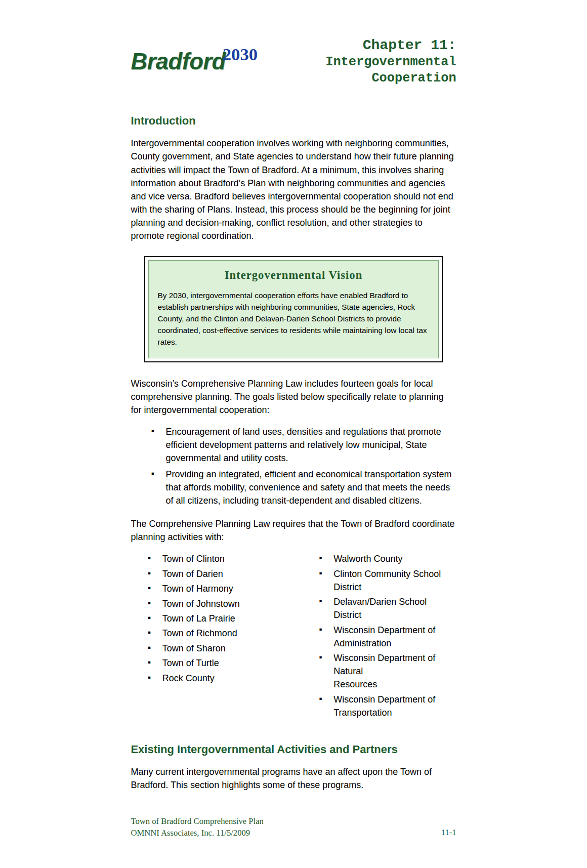Bradford 2030
Chapter 11: Intergovernmental Cooperation
Introduction
Intergovernmental cooperation involves working with neighboring communities, County government, and State agencies to understand how their future planning activities will impact the Town of Bradford. At a minimum, this involves sharing information about Bradford’s Plan with neighboring communities and agencies and vice versa. Bradford believes intergovernmental cooperation should not end with the sharing of Plans. Instead, this process should be the beginning for joint planning and decision-making, conflict resolution, and other strategies to promote regional coordination.
Intergovernmental Vision
By 2030, intergovernmental cooperation efforts have enabled Bradford to establish partnerships with neighboring communities, State agencies, Rock County, and the Clinton and Delavan-Darien School Districts to provide coordinated, cost-effective services to residents while maintaining low local tax rates.
Wisconsin’s Comprehensive Planning Law includes fourteen goals for local comprehensive planning. The goals listed below specifically relate to planning for intergovernmental cooperation:
Encouragement of land uses, densities and regulations that promote efficient development patterns and relatively low municipal, State governmental and utility costs.
Providing an integrated, efficient and economical transportation system that affords mobility, convenience and safety and that meets the needs of all citizens, including transit-dependent and disabled citizens.
The Comprehensive Planning Law requires that the Town of Bradford coordinate planning activities with:
Town of Clinton
Town of Darien
Town of Harmony
Town of Johnstown
Town of La Prairie
Town of Richmond
Town of Sharon
Town of Turtle
Rock County
Walworth County
Clinton Community School District
Delavan/Darien School District
Wisconsin Department of Administration
Wisconsin Department of Natural Resources
Wisconsin Department of Transportation
Existing Intergovernmental Activities and Partners
Many current intergovernmental programs have an affect upon the Town of Bradford. This section highlights some of these programs.
Town of Bradford Comprehensive Plan
OMNNI Associates, Inc. 11/5/2009
11-1